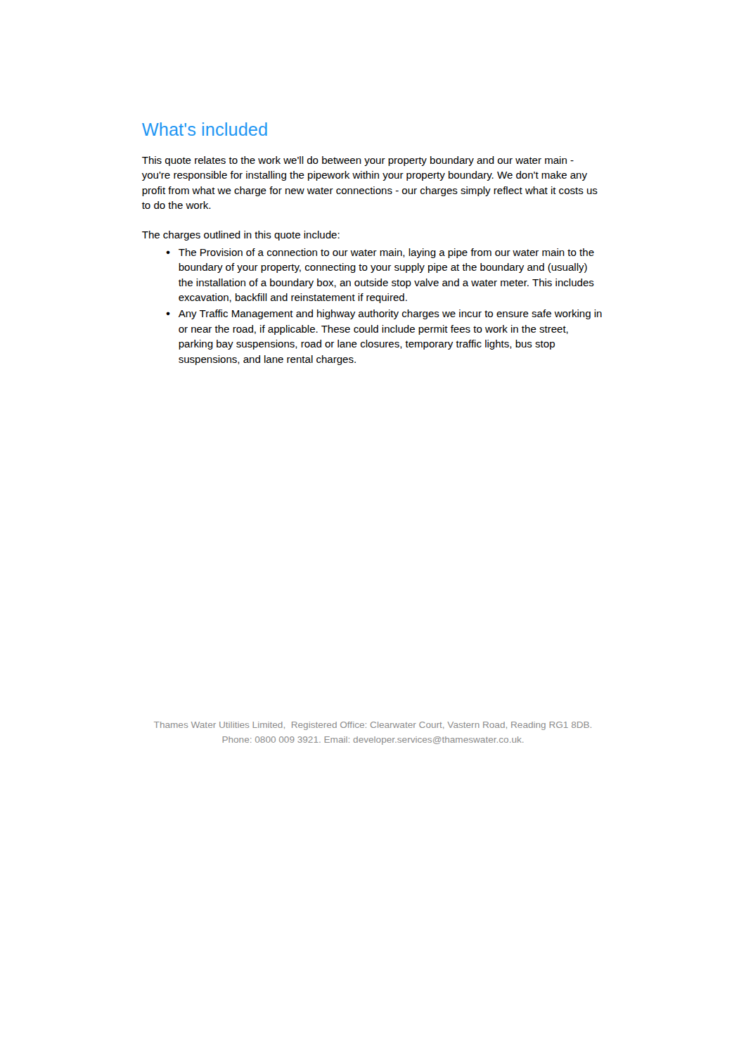What's included
This quote relates to the work we'll do between your property boundary and our water main - you're responsible for installing the pipework within your property boundary. We don't make any profit from what we charge for new water connections - our charges simply reflect what it costs us to do the work.
The charges outlined in this quote include:
The Provision of a connection to our water main, laying a pipe from our water main to the boundary of your property, connecting to your supply pipe at the boundary and (usually) the installation of a boundary box, an outside stop valve and a water meter. This includes excavation, backfill and reinstatement if required.
Any Traffic Management and highway authority charges we incur to ensure safe working in or near the road, if applicable. These could include permit fees to work in the street, parking bay suspensions, road or lane closures, temporary traffic lights, bus stop suspensions, and lane rental charges.
Thames Water Utilities Limited, Registered Office: Clearwater Court, Vastern Road, Reading RG1 8DB.
Phone: 0800 009 3921. Email: developer.services@thameswater.co.uk.